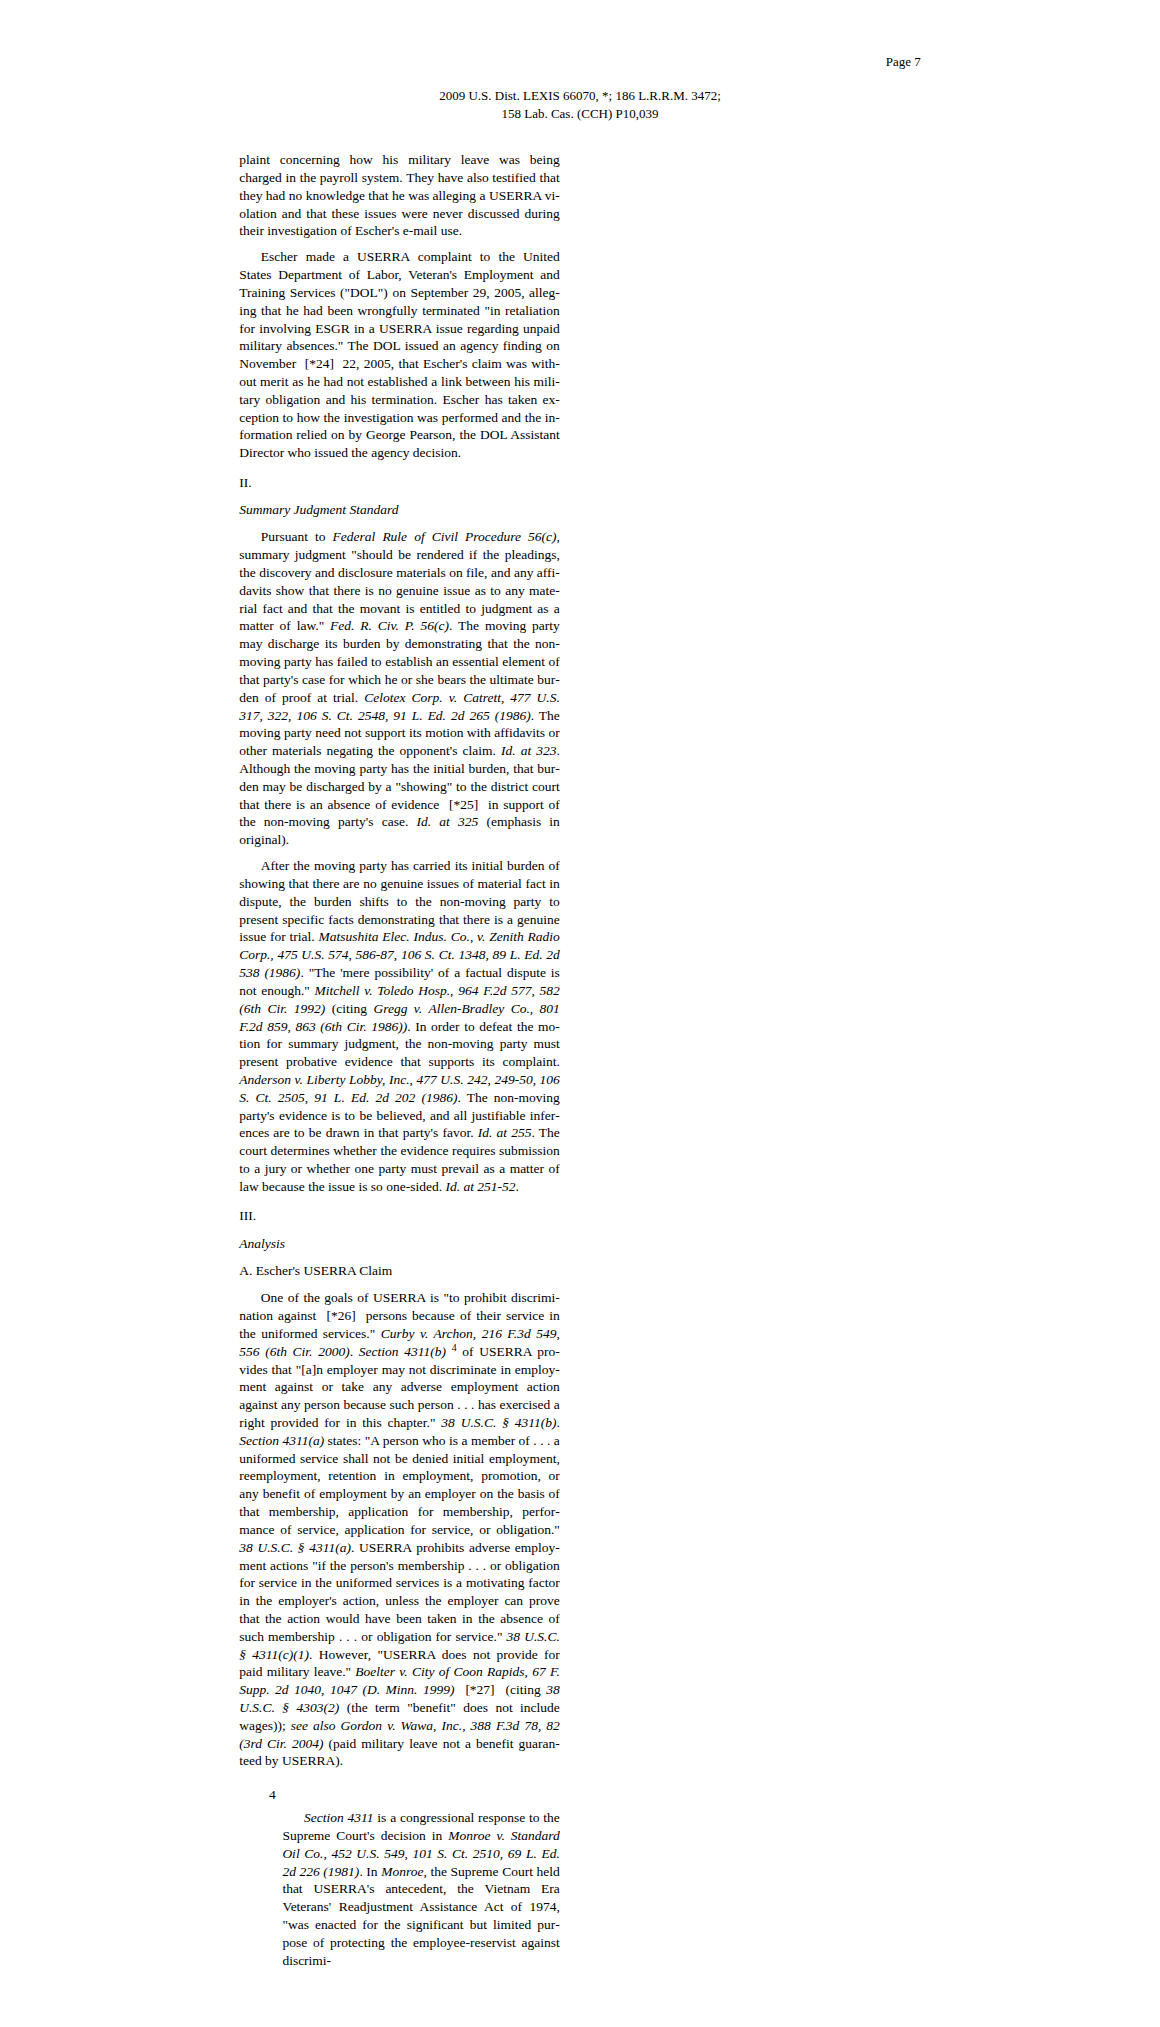Page 7
2009 U.S. Dist. LEXIS 66070, *; 186 L.R.R.M. 3472;
158 Lab. Cas. (CCH) P10,039
plaint concerning how his military leave was being charged in the payroll system. They have also testified that they had no knowledge that he was alleging a USERRA violation and that these issues were never discussed during their investigation of Escher's e-mail use.
Escher made a USERRA complaint to the United States Department of Labor, Veteran's Employment and Training Services ("DOL") on September 29, 2005, alleging that he had been wrongfully terminated "in retaliation for involving ESGR in a USERRA issue regarding unpaid military absences." The DOL issued an agency finding on November [*24] 22, 2005, that Escher's claim was without merit as he had not established a link between his military obligation and his termination. Escher has taken exception to how the investigation was performed and the information relied on by George Pearson, the DOL Assistant Director who issued the agency decision.
II.
Summary Judgment Standard
Pursuant to Federal Rule of Civil Procedure 56(c), summary judgment "should be rendered if the pleadings, the discovery and disclosure materials on file, and any affidavits show that there is no genuine issue as to any material fact and that the movant is entitled to judgment as a matter of law." Fed. R. Civ. P. 56(c). The moving party may discharge its burden by demonstrating that the non-moving party has failed to establish an essential element of that party's case for which he or she bears the ultimate burden of proof at trial. Celotex Corp. v. Catrett, 477 U.S. 317, 322, 106 S. Ct. 2548, 91 L. Ed. 2d 265 (1986). The moving party need not support its motion with affidavits or other materials negating the opponent's claim. Id. at 323. Although the moving party has the initial burden, that burden may be discharged by a "showing" to the district court that there is an absence of evidence [*25] in support of the non-moving party's case. Id. at 325 (emphasis in original).
After the moving party has carried its initial burden of showing that there are no genuine issues of material fact in dispute, the burden shifts to the non-moving party to present specific facts demonstrating that there is a genuine issue for trial. Matsushita Elec. Indus. Co., v. Zenith Radio Corp., 475 U.S. 574, 586-87, 106 S. Ct. 1348, 89 L. Ed. 2d 538 (1986). "The 'mere possibility' of a factual dispute is not enough." Mitchell v. Toledo Hosp., 964 F.2d 577, 582 (6th Cir. 1992) (citing Gregg v. Allen-Bradley Co., 801 F.2d 859, 863 (6th Cir. 1986)). In order to defeat the motion for summary judgment, the non-moving party must present probative evidence that supports its complaint. Anderson v. Liberty Lobby, Inc., 477 U.S. 242, 249-50, 106 S. Ct. 2505, 91 L. Ed. 2d 202 (1986). The non-moving party's evidence is to be believed, and all justifiable inferences are to be drawn in that party's favor. Id. at 255. The court determines whether the evidence requires submission to a jury or whether one party must prevail as a matter of law because the issue is so one-sided. Id. at 251-52.
III.
Analysis
A. Escher's USERRA Claim
One of the goals of USERRA is "to prohibit discrimination against [*26] persons because of their service in the uniformed services." Curby v. Archon, 216 F.3d 549, 556 (6th Cir. 2000). Section 4311(b) 4 of USERRA provides that "[a]n employer may not discriminate in employment against or take any adverse employment action against any person because such person . . . has exercised a right provided for in this chapter." 38 U.S.C. § 4311(b). Section 4311(a) states: "A person who is a member of . . . a uniformed service shall not be denied initial employment, reemployment, retention in employment, promotion, or any benefit of employment by an employer on the basis of that membership, application for membership, performance of service, application for service, or obligation." 38 U.S.C. § 4311(a). USERRA prohibits adverse employment actions "if the person's membership . . . or obligation for service in the uniformed services is a motivating factor in the employer's action, unless the employer can prove that the action would have been taken in the absence of such membership . . . or obligation for service." 38 U.S.C. § 4311(c)(1). However, "USERRA does not provide for paid military leave." Boelter v. City of Coon Rapids, 67 F. Supp. 2d 1040, 1047 (D. Minn. 1999) [*27] (citing 38 U.S.C. § 4303(2) (the term "benefit" does not include wages)); see also Gordon v. Wawa, Inc., 388 F.3d 78, 82 (3rd Cir. 2004) (paid military leave not a benefit guaranteed by USERRA).
4
Section 4311 is a congressional response to the Supreme Court's decision in Monroe v. Standard Oil Co., 452 U.S. 549, 101 S. Ct. 2510, 69 L. Ed. 2d 226 (1981). In Monroe, the Supreme Court held that USERRA's antecedent, the Vietnam Era Veterans' Readjustment Assistance Act of 1974, "was enacted for the significant but limited purpose of protecting the employee-reservist against discrimi-